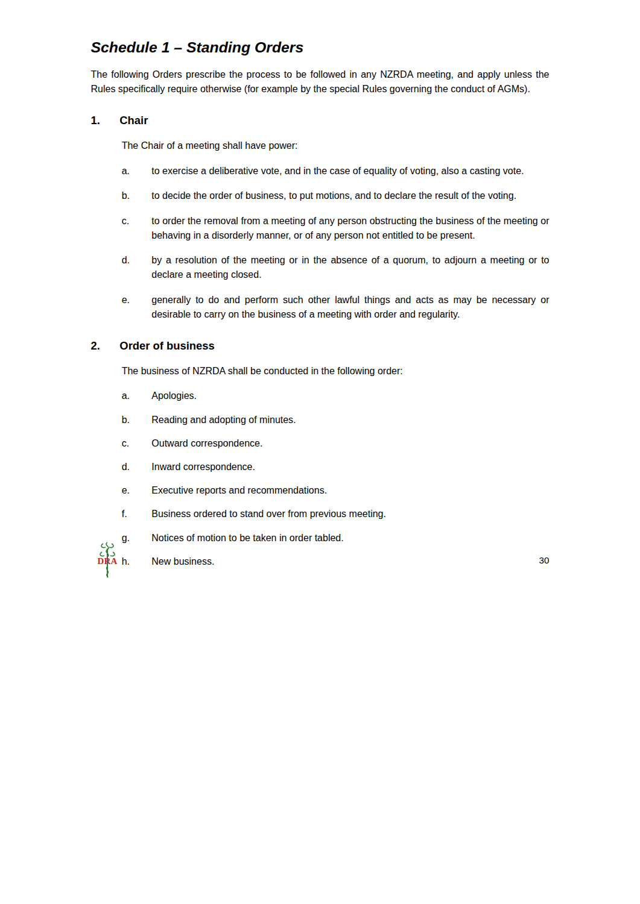Schedule 1 – Standing Orders
The following Orders prescribe the process to be followed in any NZRDA meeting, and apply unless the Rules specifically require otherwise (for example by the special Rules governing the conduct of AGMs).
1. Chair
The Chair of a meeting shall have power:
a. to exercise a deliberative vote, and in the case of equality of voting, also a casting vote.
b. to decide the order of business, to put motions, and to declare the result of the voting.
c. to order the removal from a meeting of any person obstructing the business of the meeting or behaving in a disorderly manner, or of any person not entitled to be present.
d. by a resolution of the meeting or in the absence of a quorum, to adjourn a meeting or to declare a meeting closed.
e. generally to do and perform such other lawful things and acts as may be necessary or desirable to carry on the business of a meeting with order and regularity.
2. Order of business
The business of NZRDA shall be conducted in the following order:
a. Apologies.
b. Reading and adopting of minutes.
c. Outward correspondence.
d. Inward correspondence.
e. Executive reports and recommendations.
f. Business ordered to stand over from previous meeting.
g. Notices of motion to be taken in order tabled.
h. New business.
R A D
30